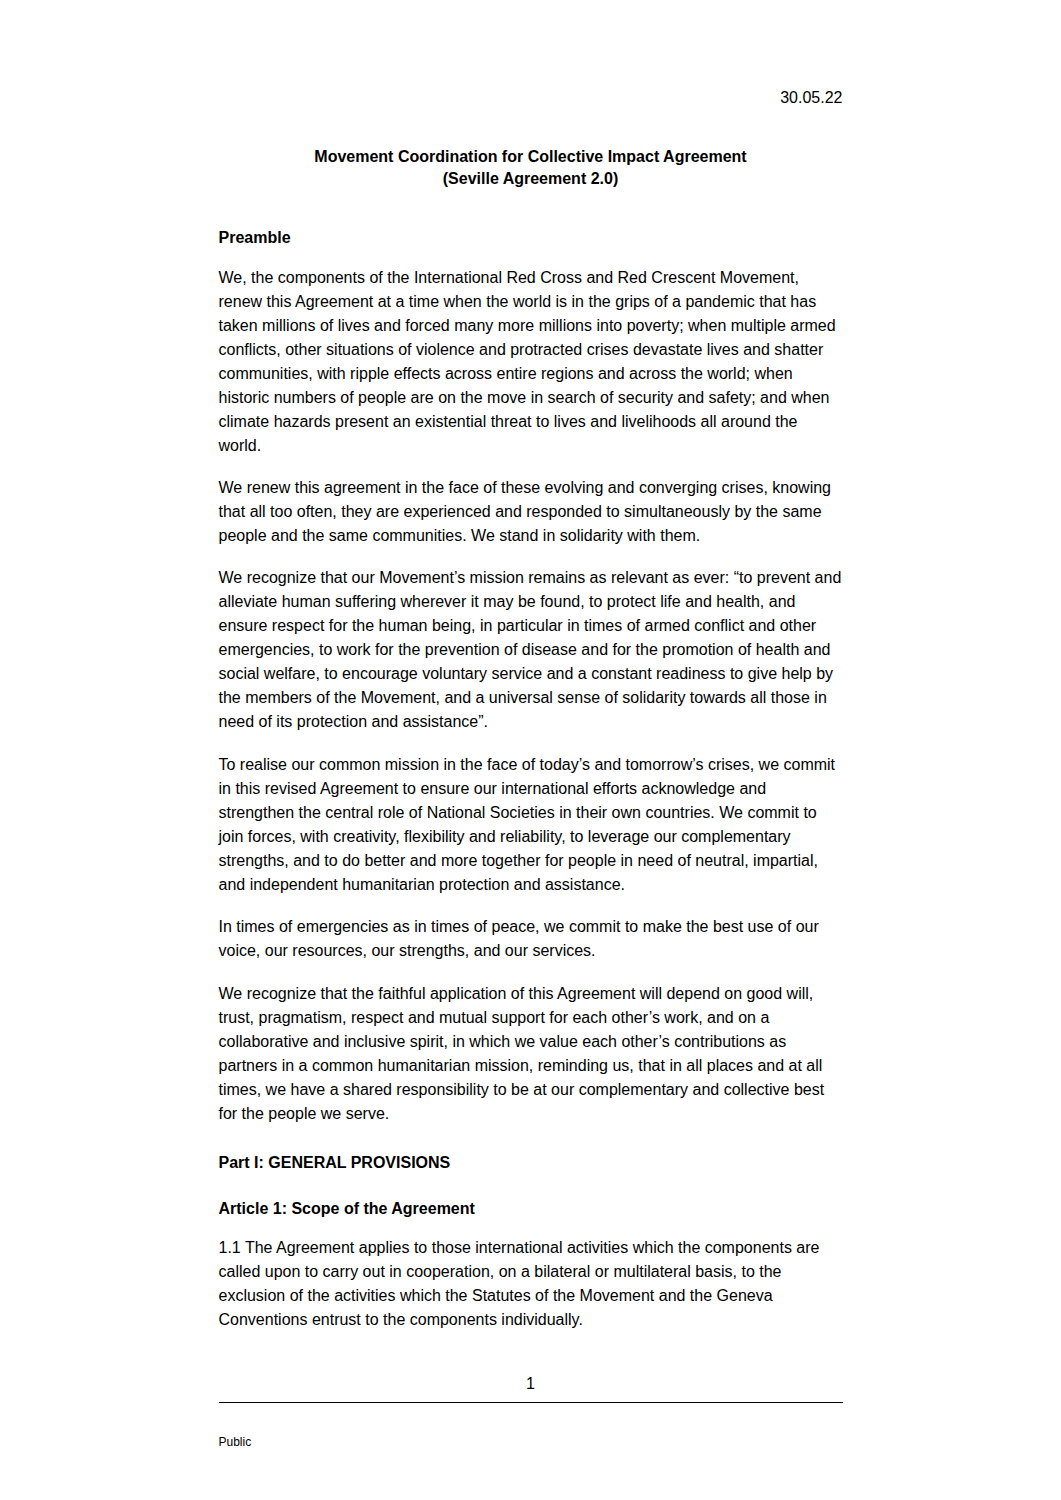30.05.22
Movement Coordination for Collective Impact Agreement
(Seville Agreement 2.0)
Preamble
We, the components of the International Red Cross and Red Crescent Movement, renew this Agreement at a time when the world is in the grips of a pandemic that has taken millions of lives and forced many more millions into poverty; when multiple armed conflicts, other situations of violence and protracted crises devastate lives and shatter communities, with ripple effects across entire regions and across the world; when historic numbers of people are on the move in search of security and safety; and when climate hazards present an existential threat to lives and livelihoods all around the world.
We renew this agreement in the face of these evolving and converging crises, knowing that all too often, they are experienced and responded to simultaneously by the same people and the same communities. We stand in solidarity with them.
We recognize that our Movement’s mission remains as relevant as ever: “to prevent and alleviate human suffering wherever it may be found, to protect life and health, and ensure respect for the human being, in particular in times of armed conflict and other emergencies, to work for the prevention of disease and for the promotion of health and social welfare, to encourage voluntary service and a constant readiness to give help by the members of the Movement, and a universal sense of solidarity towards all those in need of its protection and assistance”.
To realise our common mission in the face of today’s and tomorrow’s crises, we commit in this revised Agreement to ensure our international efforts acknowledge and strengthen the central role of National Societies in their own countries. We commit to join forces, with creativity, flexibility and reliability, to leverage our complementary strengths, and to do better and more together for people in need of neutral, impartial, and independent humanitarian protection and assistance.
In times of emergencies as in times of peace, we commit to make the best use of our voice, our resources, our strengths, and our services.
We recognize that the faithful application of this Agreement will depend on good will, trust, pragmatism, respect and mutual support for each other’s work, and on a collaborative and inclusive spirit, in which we value each other’s contributions as partners in a common humanitarian mission, reminding us, that in all places and at all times, we have a shared responsibility to be at our complementary and collective best for the people we serve.
Part I: GENERAL PROVISIONS
Article 1: Scope of the Agreement
1.1 The Agreement applies to those international activities which the components are called upon to carry out in cooperation, on a bilateral or multilateral basis, to the exclusion of the activities which the Statutes of the Movement and the Geneva Conventions entrust to the components individually.
1
Public